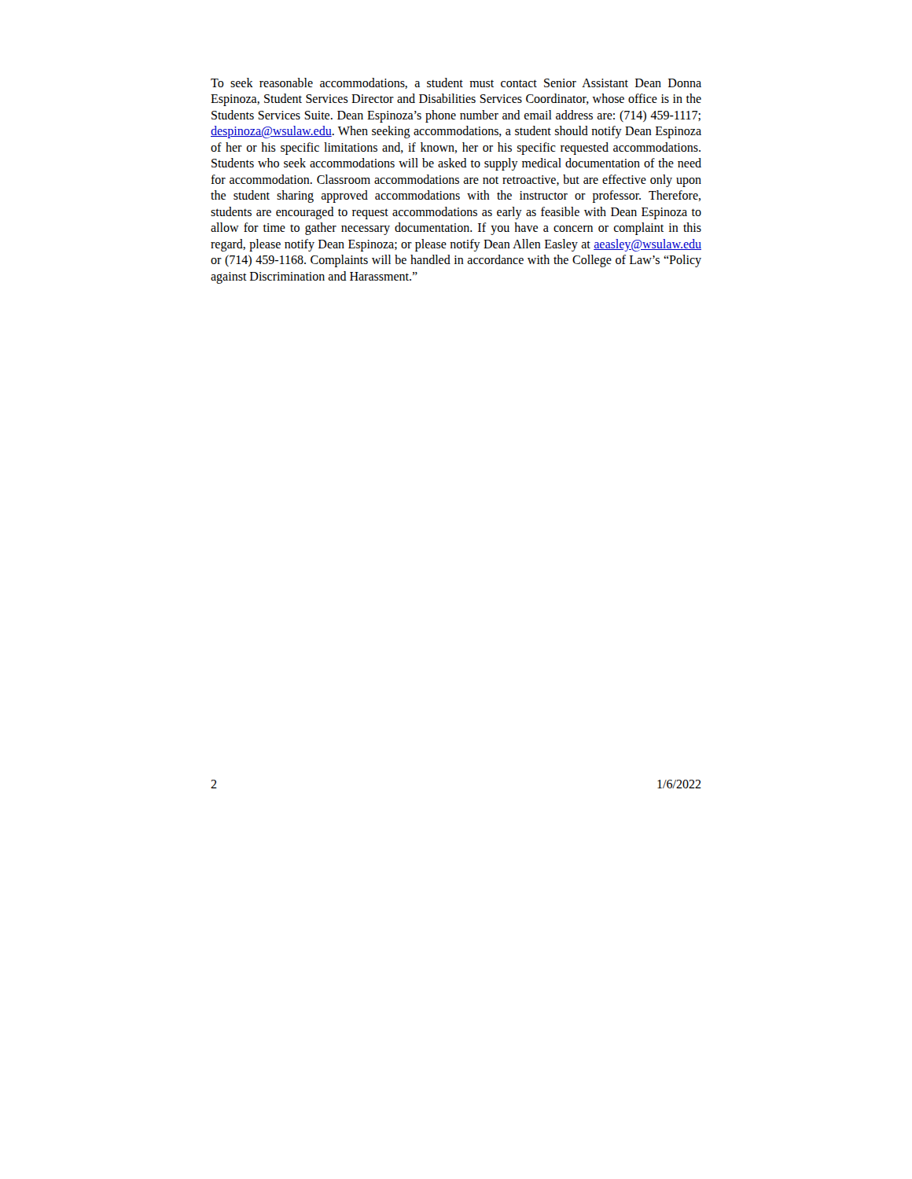To seek reasonable accommodations, a student must contact Senior Assistant Dean Donna Espinoza, Student Services Director and Disabilities Services Coordinator, whose office is in the Students Services Suite. Dean Espinoza’s phone number and email address are: (714) 459-1117; despinoza@wsulaw.edu. When seeking accommodations, a student should notify Dean Espinoza of her or his specific limitations and, if known, her or his specific requested accommodations. Students who seek accommodations will be asked to supply medical documentation of the need for accommodation. Classroom accommodations are not retroactive, but are effective only upon the student sharing approved accommodations with the instructor or professor. Therefore, students are encouraged to request accommodations as early as feasible with Dean Espinoza to allow for time to gather necessary documentation. If you have a concern or complaint in this regard, please notify Dean Espinoza; or please notify Dean Allen Easley at aeasley@wsulaw.edu or (714) 459-1168. Complaints will be handled in accordance with the College of Law’s “Policy against Discrimination and Harassment.”
2 1/6/2022